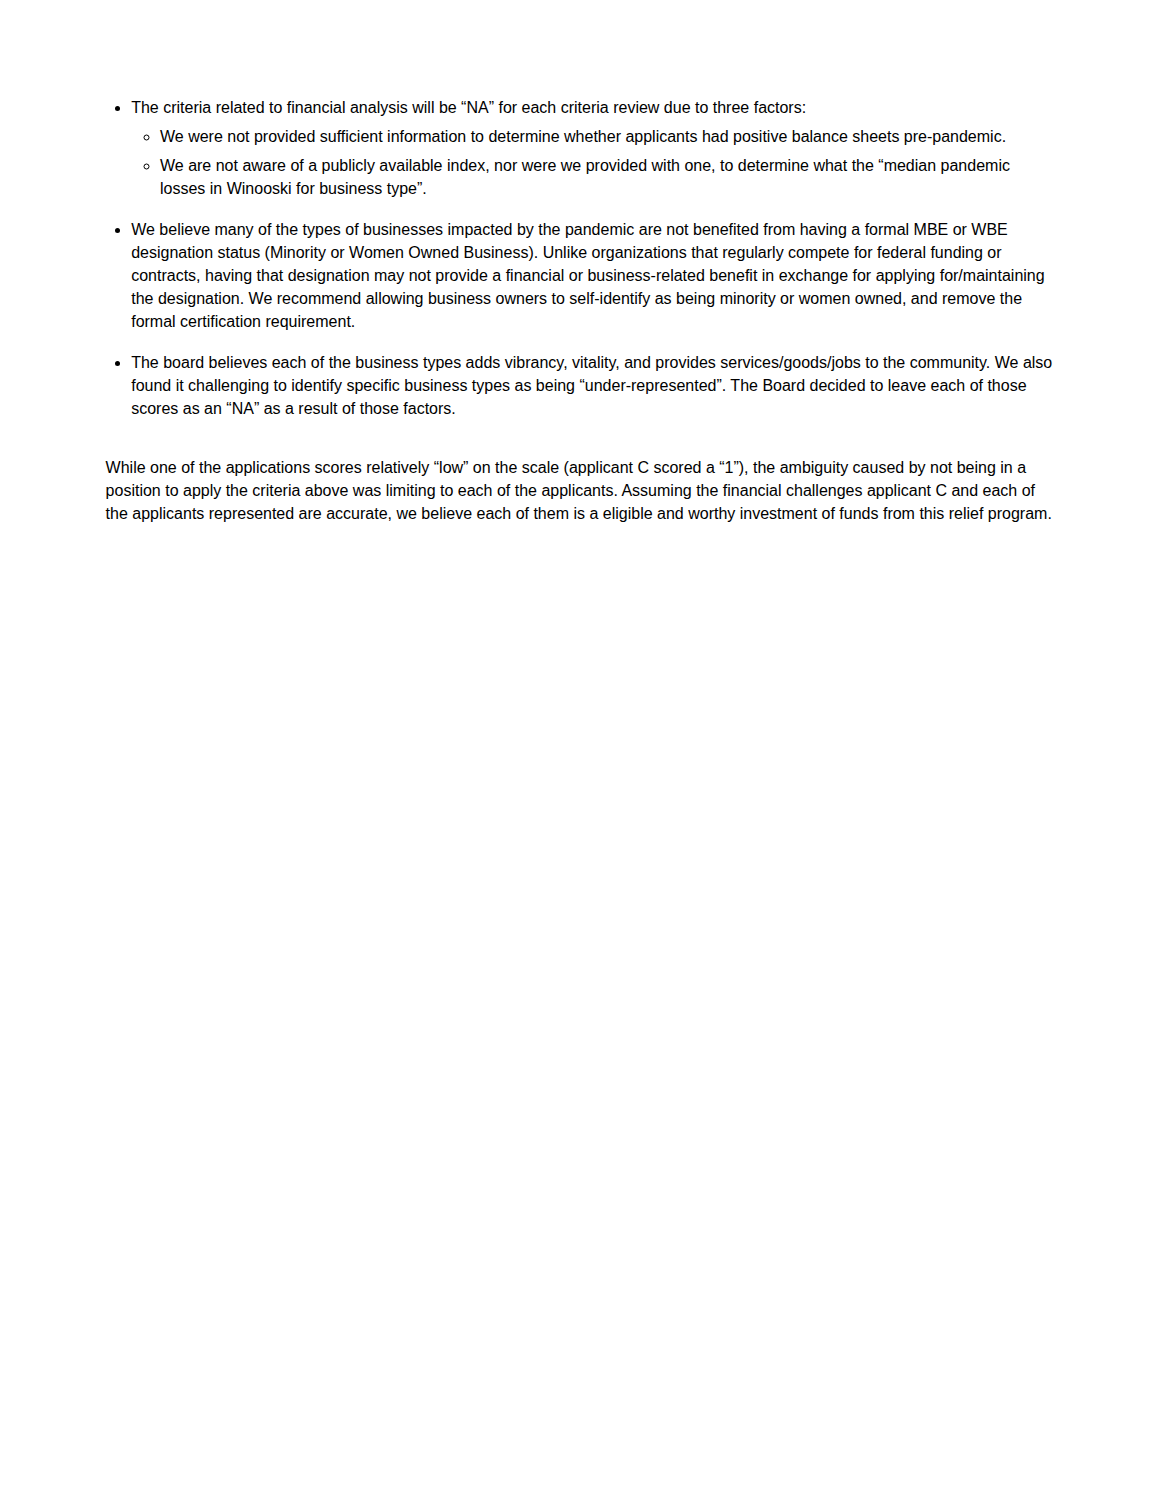The criteria related to financial analysis will be “NA” for each criteria review due to three factors:
We were not provided sufficient information to determine whether applicants had positive balance sheets pre-pandemic.
We are not aware of a publicly available index, nor were we provided with one, to determine what the “median pandemic losses in Winooski for business type”.
We believe many of the types of businesses impacted by the pandemic are not benefited from having a formal MBE or WBE designation status (Minority or Women Owned Business). Unlike organizations that regularly compete for federal funding or contracts, having that designation may not provide a financial or business-related benefit in exchange for applying for/maintaining the designation. We recommend allowing business owners to self-identify as being minority or women owned, and remove the formal certification requirement.
The board believes each of the business types adds vibrancy, vitality, and provides services/goods/jobs to the community. We also found it challenging to identify specific business types as being “under-represented”. The Board decided to leave each of those scores as an “NA” as a result of those factors.
While one of the applications scores relatively “low” on the scale (applicant C scored a “1”), the ambiguity caused by not being in a position to apply the criteria above was limiting to each of the applicants. Assuming the financial challenges applicant C and each of the applicants represented are accurate, we believe each of them is a eligible and worthy investment of funds from this relief program.